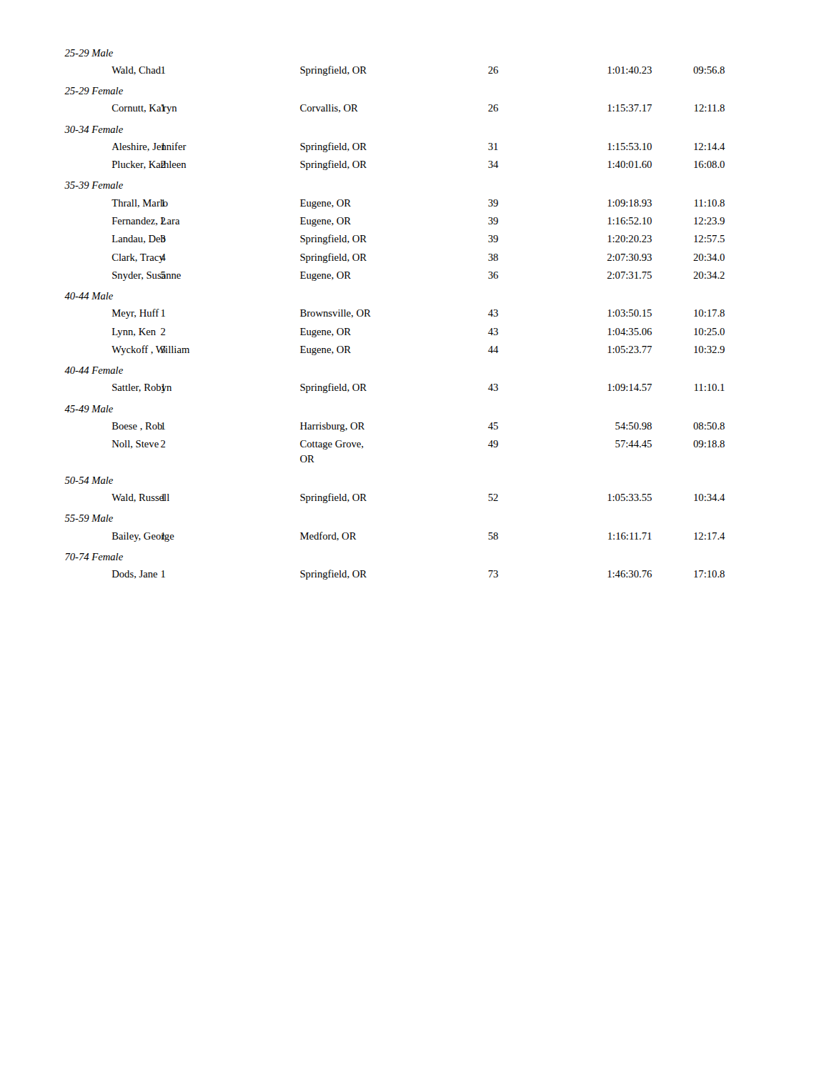| 25-29 Male |
| 1 | Wald, Chad | Springfield, OR | 26 | 1:01:40.23 | 09:56.8 |
| 25-29 Female |
| 1 | Cornutt, Ka'ryn | Corvallis, OR | 26 | 1:15:37.17 | 12:11.8 |
| 30-34 Female |
| 1 | Aleshire, Jennifer | Springfield, OR | 31 | 1:15:53.10 | 12:14.4 |
| 2 | Plucker, Kathleen | Springfield, OR | 34 | 1:40:01.60 | 16:08.0 |
| 35-39 Female |
| 1 | Thrall, Marlo | Eugene, OR | 39 | 1:09:18.93 | 11:10.8 |
| 2 | Fernandez, Lara | Eugene, OR | 39 | 1:16:52.10 | 12:23.9 |
| 3 | Landau, Deb | Springfield, OR | 39 | 1:20:20.23 | 12:57.5 |
| 4 | Clark, Tracy | Springfield, OR | 38 | 2:07:30.93 | 20:34.0 |
| 5 | Snyder, Susanne | Eugene, OR | 36 | 2:07:31.75 | 20:34.2 |
| 40-44 Male |
| 1 | Meyr, Huff | Brownsville, OR | 43 | 1:03:50.15 | 10:17.8 |
| 2 | Lynn, Ken | Eugene, OR | 43 | 1:04:35.06 | 10:25.0 |
| 3 | Wyckoff , William | Eugene, OR | 44 | 1:05:23.77 | 10:32.9 |
| 40-44 Female |
| 1 | Sattler, Robyn | Springfield, OR | 43 | 1:09:14.57 | 11:10.1 |
| 45-49 Male |
| 1 | Boese , Rob | Harrisburg, OR | 45 | 54:50.98 | 08:50.8 |
| 2 | Noll, Steve | Cottage Grove, OR | 49 | 57:44.45 | 09:18.8 |
| 50-54 Male |
| 1 | Wald, Russell | Springfield, OR | 52 | 1:05:33.55 | 10:34.4 |
| 55-59 Male |
| 1 | Bailey, George | Medford, OR | 58 | 1:16:11.71 | 12:17.4 |
| 70-74 Female |
| 1 | Dods, Jane | Springfield, OR | 73 | 1:46:30.76 | 17:10.8 |